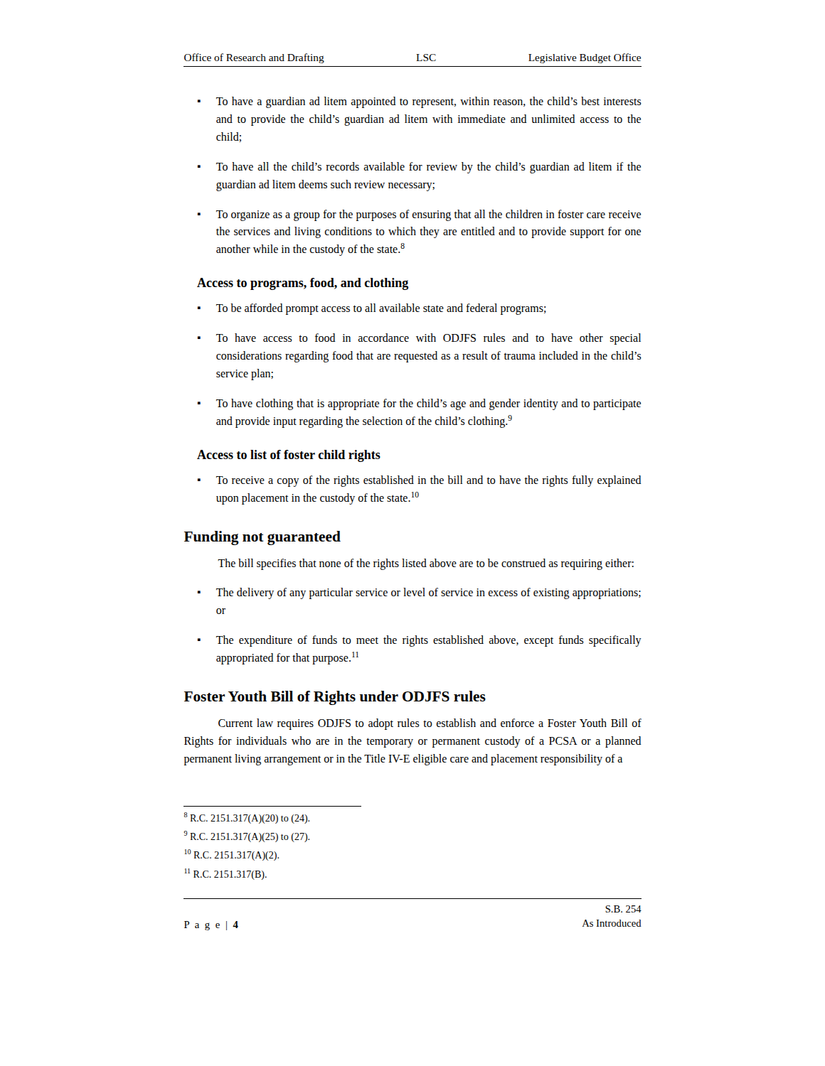Office of Research and Drafting
LSC
Legislative Budget Office
To have a guardian ad litem appointed to represent, within reason, the child’s best interests and to provide the child’s guardian ad litem with immediate and unlimited access to the child;
To have all the child’s records available for review by the child’s guardian ad litem if the guardian ad litem deems such review necessary;
To organize as a group for the purposes of ensuring that all the children in foster care receive the services and living conditions to which they are entitled and to provide support for one another while in the custody of the state.8
Access to programs, food, and clothing
To be afforded prompt access to all available state and federal programs;
To have access to food in accordance with ODJFS rules and to have other special considerations regarding food that are requested as a result of trauma included in the child’s service plan;
To have clothing that is appropriate for the child’s age and gender identity and to participate and provide input regarding the selection of the child’s clothing.9
Access to list of foster child rights
To receive a copy of the rights established in the bill and to have the rights fully explained upon placement in the custody of the state.10
Funding not guaranteed
The bill specifies that none of the rights listed above are to be construed as requiring either:
The delivery of any particular service or level of service in excess of existing appropriations; or
The expenditure of funds to meet the rights established above, except funds specifically appropriated for that purpose.11
Foster Youth Bill of Rights under ODJFS rules
Current law requires ODJFS to adopt rules to establish and enforce a Foster Youth Bill of Rights for individuals who are in the temporary or permanent custody of a PCSA or a planned permanent living arrangement or in the Title IV-E eligible care and placement responsibility of a
8 R.C. 2151.317(A)(20) to (24).
9 R.C. 2151.317(A)(25) to (27).
10 R.C. 2151.317(A)(2).
11 R.C. 2151.317(B).
P a g e | 4
S.B. 254
As Introduced